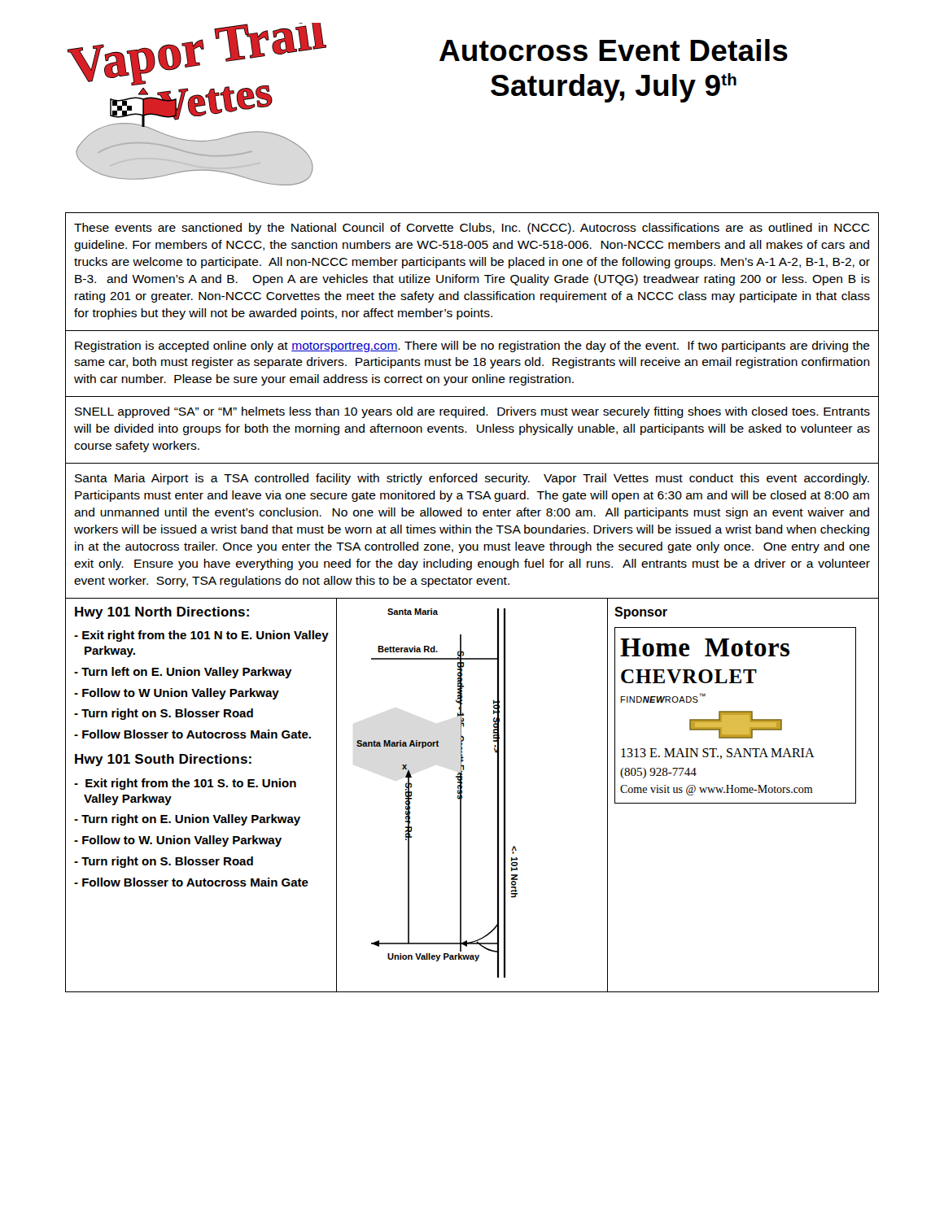Vapor Trail Vettes
Autocross Event Details
Saturday, July 9th
| These events are sanctioned by the National Council of Corvette Clubs, Inc. (NCCC). Autocross classifications are as outlined in NCCC guideline. For members of NCCC, the sanction numbers are WC-518-005 and WC-518-006. Non-NCCC members and all makes of cars and trucks are welcome to participate. All non-NCCC member participants will be placed in one of the following groups. Men’s A-1 A-2, B-1, B-2, or B-3. and Women’s A and B. Open A are vehicles that utilize Uniform Tire Quality Grade (UTQG) treadwear rating 200 or less. Open B is rating 201 or greater. Non-NCCC Corvettes the meet the safety and classification requirement of a NCCC class may participate in that class for trophies but they will not be awarded points, nor affect member’s points. |
| Registration is accepted online only at motorsportreg.com . There will be no registration the day of the event. If two participants are driving the same car, both must register as separate drivers. Participants must be 18 years old. Registrants will receive an email registration confirmation with car number. Please be sure your email address is correct on your online registration. |
| SNELL approved “SA” or “M” helmets less than 10 years old are required. Drivers must wear securely fitting shoes with closed toes. Entrants will be divided into groups for both the morning and afternoon events. Unless physically unable, all participants will be asked to volunteer as course safety workers. |
| Santa Maria Airport is a TSA controlled facility with strictly enforced security. Vapor Trail Vettes must conduct this event accordingly. Participants must enter and leave via one secure gate monitored by a TSA guard. The gate will open at 6:30 am and will be closed at 8:00 am and unmanned until the event’s conclusion. No one will be allowed to enter after 8:00 am. All participants must sign an event waiver and workers will be issued a wrist band that must be worn at all times within the TSA boundaries. Drivers will be issued a wrist band when checking in at the autocross trailer. Once you enter the TSA controlled zone, you must leave through the secured gate only once. One entry and one exit only. Ensure you have everything you need for the day including enough fuel for all runs. All entrants must be a driver or a volunteer event worker. Sorry, TSA regulations do not allow this to be a spectator event. |
| Hwy 101 North Directions: - Exit right from the 101 N to E. Union Valley Parkway. - Turn left on E. Union Valley Parkway - Follow to W Union Valley Parkway - Turn right on S. Blosser Road - Follow Blosser to Autocross Main Gate. Hwy 101 South Directions: - Exit right from the 101 S. to E. Union Valley Parkway - Turn right on E. Union Valley Parkway - Follow to W. Union Valley Parkway - Turn right on S. Blosser Road - Follow Blosser to Autocross Main Gate | Santa Maria Betteravia Rd. 101 South -> <- 101 North S. Broadway - 135 - Orcutt Express Santa Maria Airport x S.Blosser Rd. Union Valley Parkway | Sponsor Home Motors CHEVROLET FIND NEW ROADS ™ 1313 E. MAIN ST., SANTA MARIA (805) 928-7744 Come visit us @ www.Home-Motors.com |